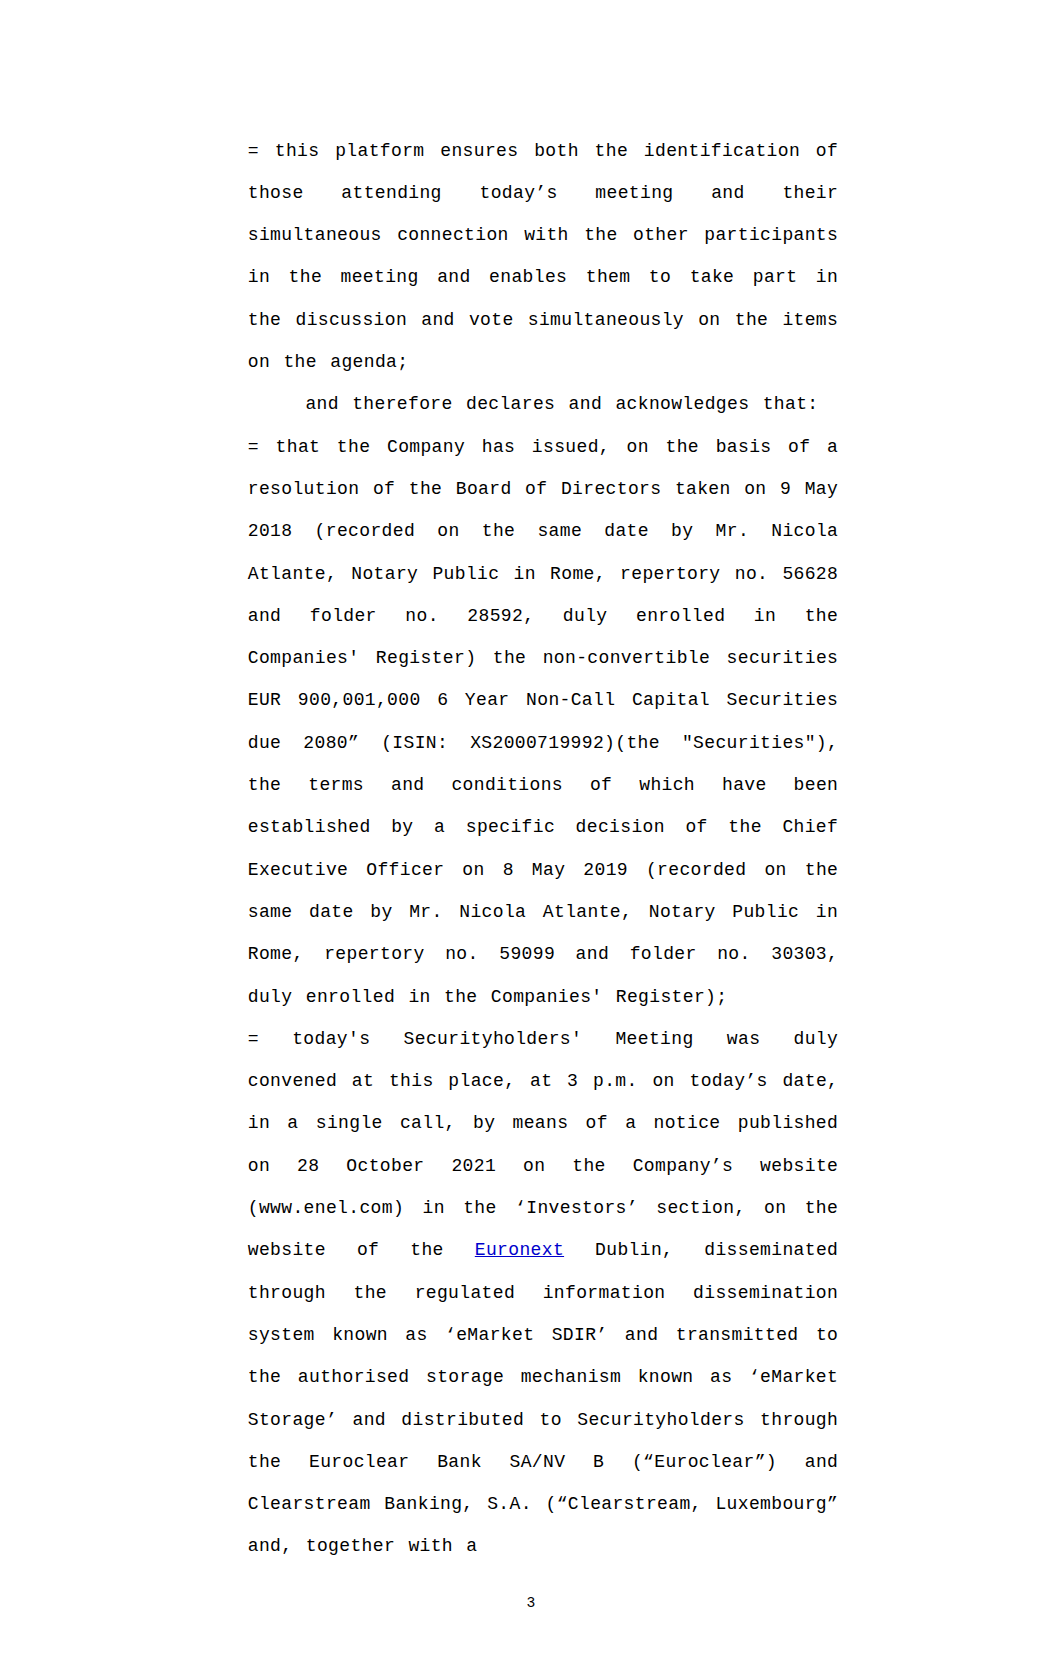= this platform ensures both the identification of those attending today’s meeting and their simultaneous connection with the other participants in the meeting and enables them to take part in the discussion and vote simultaneously on the items on the agenda;
and therefore declares and acknowledges that:
= that the Company has issued, on the basis of a resolution of the Board of Directors taken on 9 May 2018 (recorded on the same date by Mr. Nicola Atlante, Notary Public in Rome, repertory no. 56628 and folder no. 28592, duly enrolled in the Companies' Register) the non-convertible securities EUR 900,001,000 6 Year Non-Call Capital Securities due 2080” (ISIN: XS2000719992)(the "Securities"), the terms and conditions of which have been established by a specific decision of the Chief Executive Officer on 8 May 2019 (recorded on the same date by Mr. Nicola Atlante, Notary Public in Rome, repertory no. 59099 and folder no. 30303, duly enrolled in the Companies' Register);
= today's Securityholders' Meeting was duly convened at this place, at 3 p.m. on today’s date, in a single call, by means of a notice published on 28 October 2021 on the Company’s website (www.enel.com) in the ‘Investors’ section, on the website of the Euronext Dublin, disseminated through the regulated information dissemination system known as ‘eMarket SDIR’ and transmitted to the authorised storage mechanism known as ‘eMarket Storage’ and distributed to Securityholders through the Euroclear Bank SA/NV B (“Euroclear”) and Clearstream Banking, S.A. (“Clearstream, Luxembourg” and, together with a
3